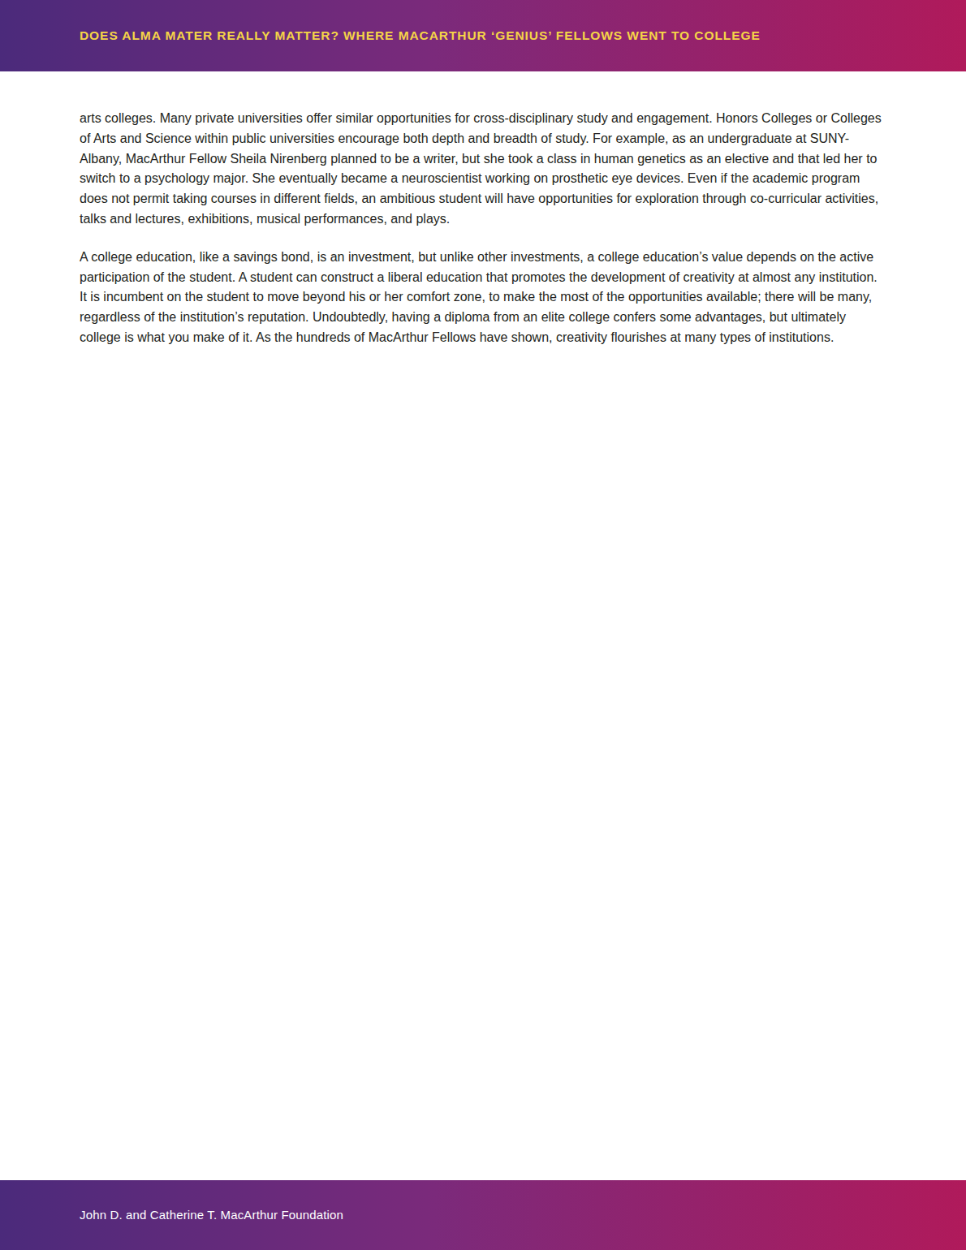Does Alma Mater Really Matter? Where MacArthur ‘Genius’ Fellows Went to College
arts colleges. Many private universities offer similar opportunities for cross-disciplinary study and engagement. Honors Colleges or Colleges of Arts and Science within public universities encourage both depth and breadth of study. For example, as an undergraduate at SUNY-Albany, MacArthur Fellow Sheila Nirenberg planned to be a writer, but she took a class in human genetics as an elective and that led her to switch to a psychology major. She eventually became a neuro­scientist working on prosthetic eye devices. Even if the academic program does not permit taking courses in different fields, an ambitious student will have opportunities for exploration through co-curricular activities, talks and lectures, exhibitions, musical performances, and plays.
A college education, like a savings bond, is an investment, but unlike other investments, a college education’s value depends on the active participation of the student. A student can construct a liberal education that promotes the devel­opment of creativity at almost any institution. It is incumbent on the student to move beyond his or her comfort zone, to make the most of the opportunities available; there will be many, regardless of the institution’s reputation. Undoubtedly, having a diploma from an elite college confers some advantages, but ultimately college is what you make of it. As the hundreds of MacArthur Fellows have shown, creativity flourishes at many types of institutions.
John D. and Catherine T. MacArthur Foundation